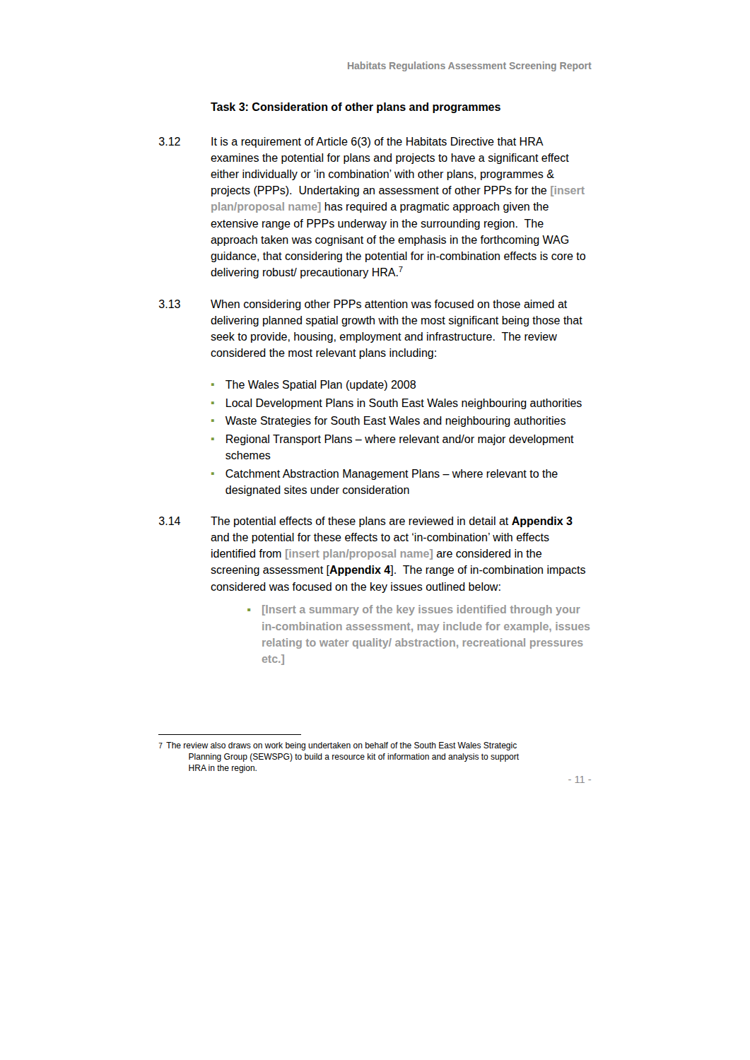Habitats Regulations Assessment Screening Report
Task 3: Consideration of other plans and programmes
3.12
It is a requirement of Article 6(3) of the Habitats Directive that HRA examines the potential for plans and projects to have a significant effect either individually or ‘in combination’ with other plans, programmes & projects (PPPs). Undertaking an assessment of other PPPs for the [insert plan/proposal name] has required a pragmatic approach given the extensive range of PPPs underway in the surrounding region. The approach taken was cognisant of the emphasis in the forthcoming WAG guidance, that considering the potential for in-combination effects is core to delivering robust/ precautionary HRA.7
3.13
When considering other PPPs attention was focused on those aimed at delivering planned spatial growth with the most significant being those that seek to provide, housing, employment and infrastructure. The review considered the most relevant plans including:
The Wales Spatial Plan (update) 2008
Local Development Plans in South East Wales neighbouring authorities
Waste Strategies for South East Wales and neighbouring authorities
Regional Transport Plans – where relevant and/or major development schemes
Catchment Abstraction Management Plans – where relevant to the designated sites under consideration
3.14
The potential effects of these plans are reviewed in detail at Appendix 3 and the potential for these effects to act ‘in-combination’ with effects identified from [insert plan/proposal name] are considered in the screening assessment [Appendix 4]. The range of in-combination impacts considered was focused on the key issues outlined below:
[Insert a summary of the key issues identified through your in-combination assessment, may include for example, issues relating to water quality/ abstraction, recreational pressures etc.]
7
The review also draws on work being undertaken on behalf of the South East Wales Strategic Planning Group (SEWSPG) to build a resource kit of information and analysis to support HRA in the region.
- 11 -